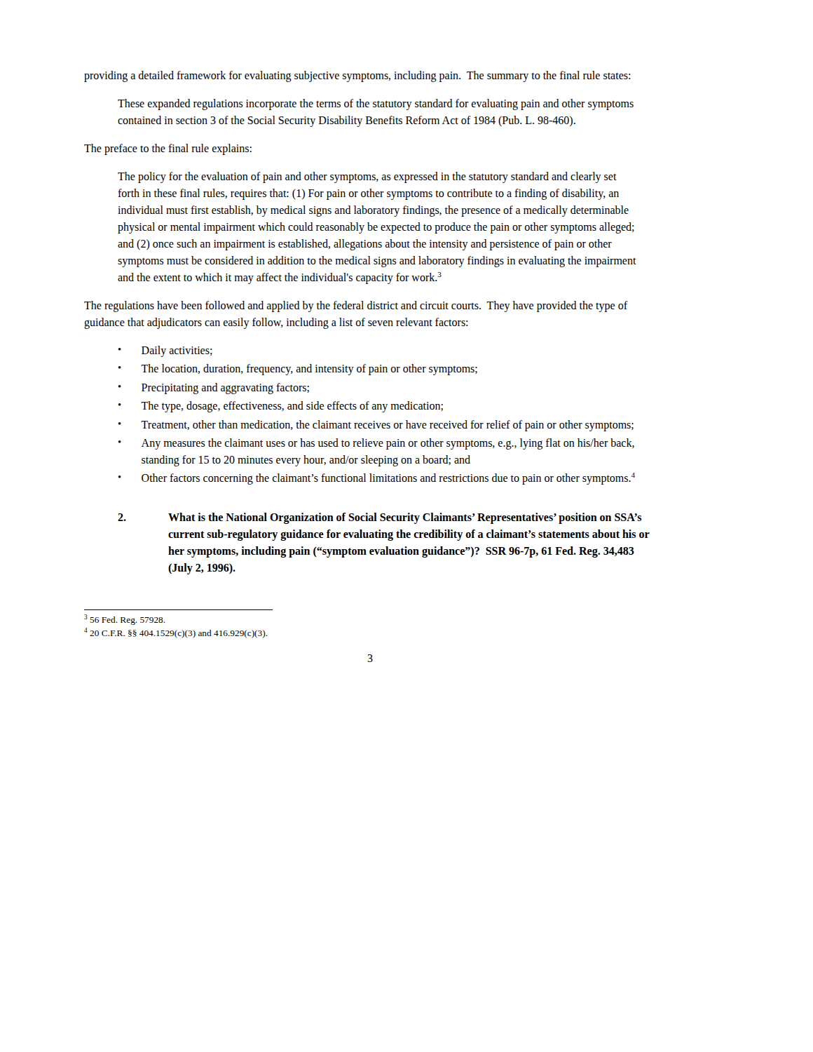providing a detailed framework for evaluating subjective symptoms, including pain. The summary to the final rule states:
These expanded regulations incorporate the terms of the statutory standard for evaluating pain and other symptoms contained in section 3 of the Social Security Disability Benefits Reform Act of 1984 (Pub. L. 98-460).
The preface to the final rule explains:
The policy for the evaluation of pain and other symptoms, as expressed in the statutory standard and clearly set forth in these final rules, requires that: (1) For pain or other symptoms to contribute to a finding of disability, an individual must first establish, by medical signs and laboratory findings, the presence of a medically determinable physical or mental impairment which could reasonably be expected to produce the pain or other symptoms alleged; and (2) once such an impairment is established, allegations about the intensity and persistence of pain or other symptoms must be considered in addition to the medical signs and laboratory findings in evaluating the impairment and the extent to which it may affect the individual's capacity for work.3
The regulations have been followed and applied by the federal district and circuit courts. They have provided the type of guidance that adjudicators can easily follow, including a list of seven relevant factors:
Daily activities;
The location, duration, frequency, and intensity of pain or other symptoms;
Precipitating and aggravating factors;
The type, dosage, effectiveness, and side effects of any medication;
Treatment, other than medication, the claimant receives or have received for relief of pain or other symptoms;
Any measures the claimant uses or has used to relieve pain or other symptoms, e.g., lying flat on his/her back, standing for 15 to 20 minutes every hour, and/or sleeping on a board; and
Other factors concerning the claimant’s functional limitations and restrictions due to pain or other symptoms.4
2. What is the National Organization of Social Security Claimants’ Representatives’ position on SSA’s current sub-regulatory guidance for evaluating the credibility of a claimant’s statements about his or her symptoms, including pain (“symptom evaluation guidance”)? SSR 96-7p, 61 Fed. Reg. 34,483 (July 2, 1996).
3 56 Fed. Reg. 57928.
4 20 C.F.R. §§ 404.1529(c)(3) and 416.929(c)(3).
3